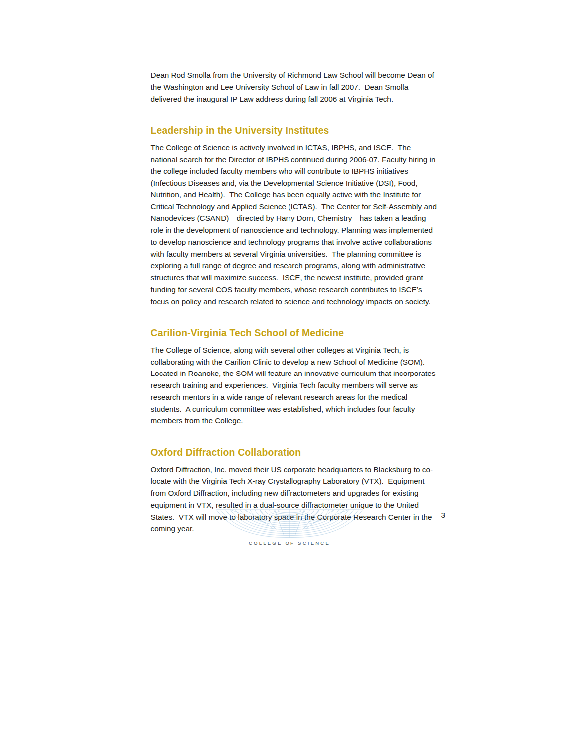Dean Rod Smolla from the University of Richmond Law School will become Dean of the Washington and Lee University School of Law in fall 2007. Dean Smolla delivered the inaugural IP Law address during fall 2006 at Virginia Tech.
Leadership in the University Institutes
The College of Science is actively involved in ICTAS, IBPHS, and ISCE. The national search for the Director of IBPHS continued during 2006-07. Faculty hiring in the college included faculty members who will contribute to IBPHS initiatives (Infectious Diseases and, via the Developmental Science Initiative (DSI), Food, Nutrition, and Health). The College has been equally active with the Institute for Critical Technology and Applied Science (ICTAS). The Center for Self-Assembly and Nanodevices (CSAND)—directed by Harry Dorn, Chemistry—has taken a leading role in the development of nanoscience and technology. Planning was implemented to develop nanoscience and technology programs that involve active collaborations with faculty members at several Virginia universities. The planning committee is exploring a full range of degree and research programs, along with administrative structures that will maximize success. ISCE, the newest institute, provided grant funding for several COS faculty members, whose research contributes to ISCE’s focus on policy and research related to science and technology impacts on society.
Carilion-Virginia Tech School of Medicine
The College of Science, along with several other colleges at Virginia Tech, is collaborating with the Carilion Clinic to develop a new School of Medicine (SOM). Located in Roanoke, the SOM will feature an innovative curriculum that incorporates research training and experiences. Virginia Tech faculty members will serve as research mentors in a wide range of relevant research areas for the medical students. A curriculum committee was established, which includes four faculty members from the College.
Oxford Diffraction Collaboration
Oxford Diffraction, Inc. moved their US corporate headquarters to Blacksburg to co-locate with the Virginia Tech X-ray Crystallography Laboratory (VTX). Equipment from Oxford Diffraction, including new diffractometers and upgrades for existing equipment in VTX, resulted in a dual-source diffractometer unique to the United States. VTX will move to laboratory space in the Corporate Research Center in the coming year.
3
COLLEGE OF SCIENCE